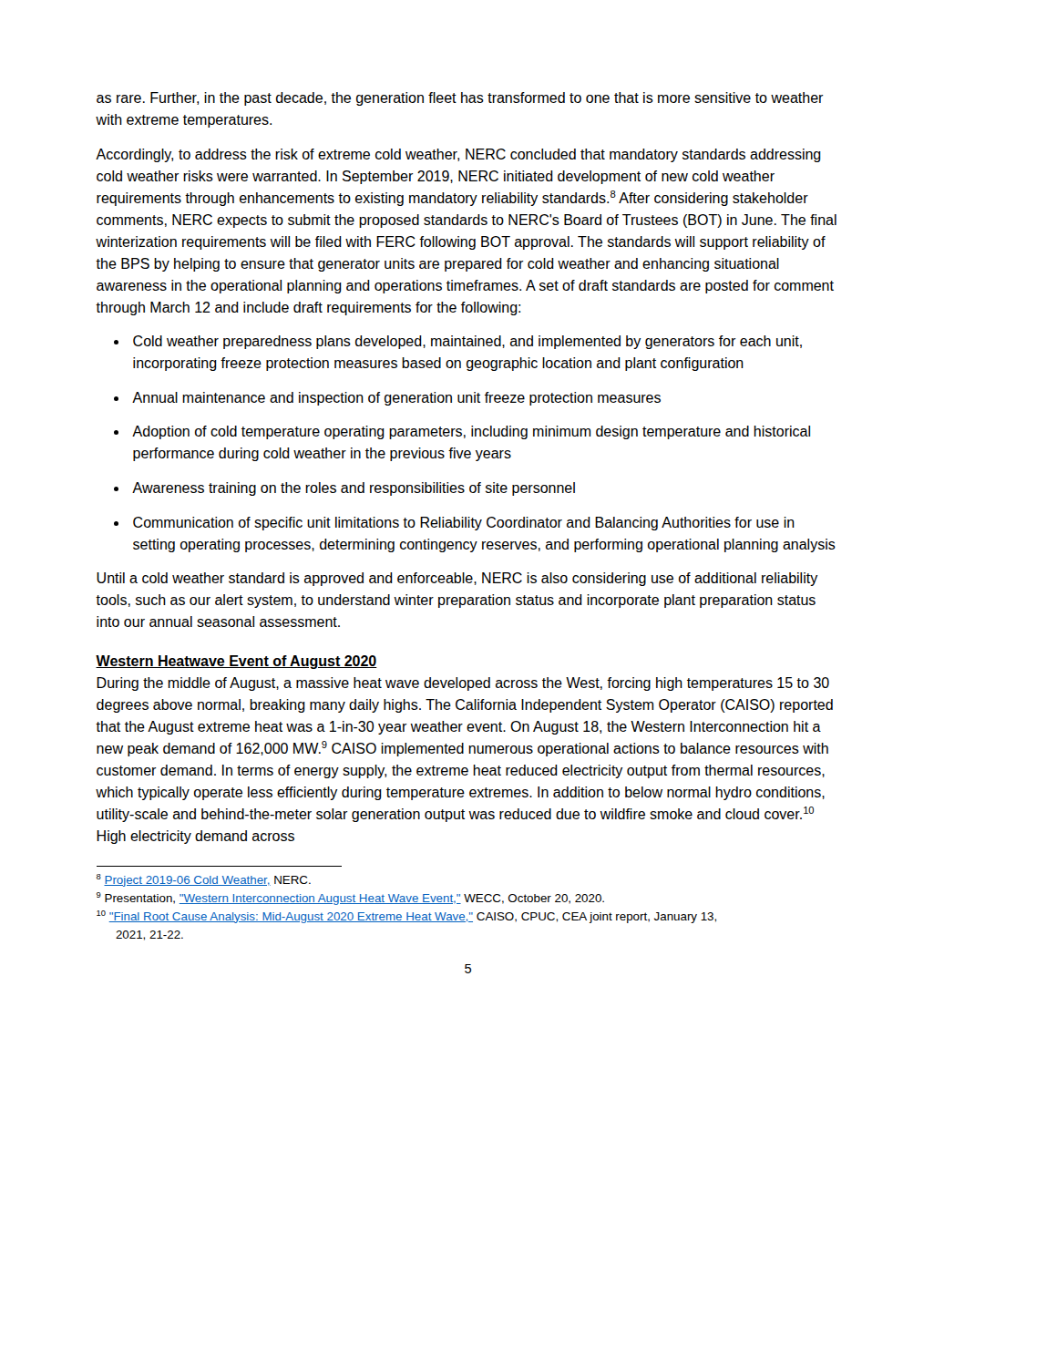as rare. Further, in the past decade, the generation fleet has transformed to one that is more sensitive to weather with extreme temperatures.
Accordingly, to address the risk of extreme cold weather, NERC concluded that mandatory standards addressing cold weather risks were warranted. In September 2019, NERC initiated development of new cold weather requirements through enhancements to existing mandatory reliability standards.8 After considering stakeholder comments, NERC expects to submit the proposed standards to NERC's Board of Trustees (BOT) in June. The final winterization requirements will be filed with FERC following BOT approval. The standards will support reliability of the BPS by helping to ensure that generator units are prepared for cold weather and enhancing situational awareness in the operational planning and operations timeframes. A set of draft standards are posted for comment through March 12 and include draft requirements for the following:
Cold weather preparedness plans developed, maintained, and implemented by generators for each unit, incorporating freeze protection measures based on geographic location and plant configuration
Annual maintenance and inspection of generation unit freeze protection measures
Adoption of cold temperature operating parameters, including minimum design temperature and historical performance during cold weather in the previous five years
Awareness training on the roles and responsibilities of site personnel
Communication of specific unit limitations to Reliability Coordinator and Balancing Authorities for use in setting operating processes, determining contingency reserves, and performing operational planning analysis
Until a cold weather standard is approved and enforceable, NERC is also considering use of additional reliability tools, such as our alert system, to understand winter preparation status and incorporate plant preparation status into our annual seasonal assessment.
Western Heatwave Event of August 2020
During the middle of August, a massive heat wave developed across the West, forcing high temperatures 15 to 30 degrees above normal, breaking many daily highs. The California Independent System Operator (CAISO) reported that the August extreme heat was a 1-in-30 year weather event. On August 18, the Western Interconnection hit a new peak demand of 162,000 MW.9 CAISO implemented numerous operational actions to balance resources with customer demand. In terms of energy supply, the extreme heat reduced electricity output from thermal resources, which typically operate less efficiently during temperature extremes. In addition to below normal hydro conditions, utility-scale and behind-the-meter solar generation output was reduced due to wildfire smoke and cloud cover.10 High electricity demand across
8 Project 2019-06 Cold Weather, NERC.
9 Presentation, "Western Interconnection August Heat Wave Event," WECC, October 20, 2020.
10 "Final Root Cause Analysis: Mid-August 2020 Extreme Heat Wave," CAISO, CPUC, CEA joint report, January 13,
2021, 21-22.
5